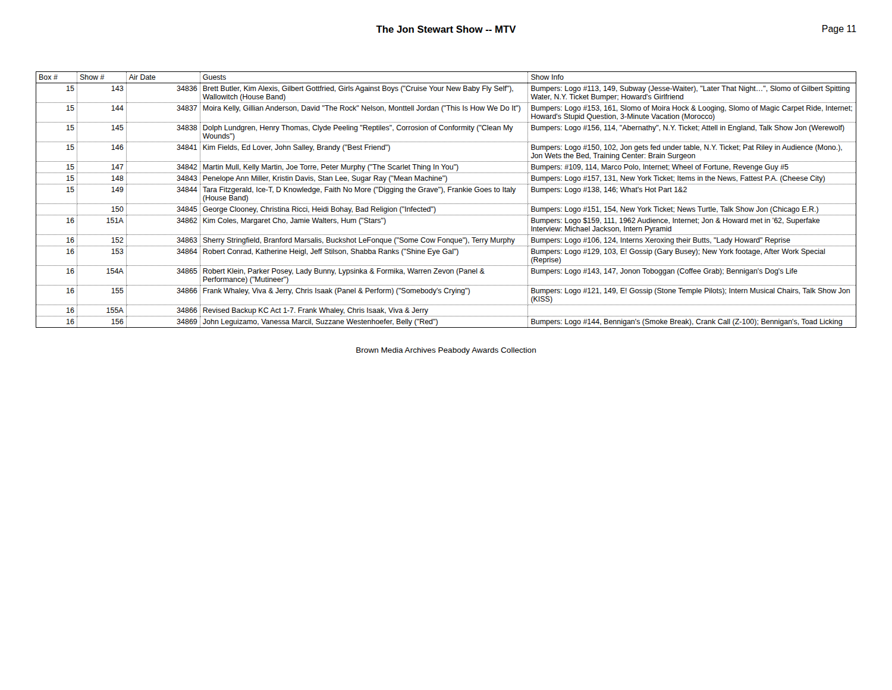The Jon Stewart Show -- MTV Page 11
| Box # | Show # | Air Date | Guests | Show Info |
| --- | --- | --- | --- | --- |
| 15 | 143 | 34836 | Brett Butler, Kim Alexis, Gilbert Gottfried, Girls Against Boys ("Cruise Your New Baby Fly Self"), Wallowitch (House Band) | Bumpers: Logo #113, 149, Subway (Jesse-Waiter), "Later That Night…", Slomo of Gilbert Spitting Water, N.Y. Ticket Bumper; Howard's Girlfriend |
| 15 | 144 | 34837 | Moira Kelly, Gillian Anderson, David "The Rock" Nelson, Monttell Jordan ("This Is How We Do It") | Bumpers: Logo #153, 161, Slomo of Moira Hock & Looging, Slomo of Magic Carpet Ride, Internet; Howard's Stupid Question, 3-Minute Vacation (Morocco) |
| 15 | 145 | 34838 | Dolph Lundgren, Henry Thomas, Clyde Peeling "Reptiles", Corrosion of Conformity ("Clean My Wounds") | Bumpers: Logo #156, 114, "Abernathy", N.Y. Ticket; Attell in England, Talk Show Jon (Werewolf) |
| 15 | 146 | 34841 | Kim Fields, Ed Lover, John Salley, Brandy ("Best Friend") | Bumpers: Logo #150, 102, Jon gets fed under table, N.Y. Ticket; Pat Riley in Audience (Mono.), Jon Wets the Bed, Training Center: Brain Surgeon |
| 15 | 147 | 34842 | Martin Mull, Kelly Martin, Joe Torre, Peter Murphy ("The Scarlet Thing In You") | Bumpers: #109, 114, Marco Polo, Internet; Wheel of Fortune, Revenge Guy #5 |
| 15 | 148 | 34843 | Penelope Ann Miller, Kristin Davis, Stan Lee, Sugar Ray ("Mean Machine") | Bumpers: Logo #157, 131, New York Ticket; Items in the News, Fattest P.A. (Cheese City) |
| 15 | 149 | 34844 | Tara Fitzgerald, Ice-T, D Knowledge, Faith No More ("Digging the Grave"), Frankie Goes to Italy (House Band) | Bumpers: Logo #138, 146; What's Hot Part 1&2 |
| | 150 | 34845 | George Clooney, Christina Ricci, Heidi Bohay, Bad Religion ("Infected") | Bumpers: Logo #151, 154, New York Ticket; News Turtle, Talk Show Jon (Chicago E.R.) |
| 16 | 151A | 34862 | Kim Coles, Margaret Cho, Jamie Walters, Hum ("Stars") | Bumpers: Logo $159, 111, 1962 Audience, Internet; Jon & Howard met in '62, Superfake Interview: Michael Jackson, Intern Pyramid |
| 16 | 152 | 34863 | Sherry Stringfield, Branford Marsalis, Buckshot LeFonque ("Some Cow Fonque"), Terry Murphy | Bumpers: Logo #106, 124, Interns Xeroxing their Butts, "Lady Howard" Reprise |
| 16 | 153 | 34864 | Robert Conrad, Katherine Heigl, Jeff Stilson, Shabba Ranks ("Shine Eye Gal") | Bumpers: Logo #129, 103, E! Gossip (Gary Busey); New York footage, After Work Special (Reprise) |
| 16 | 154A | 34865 | Robert Klein, Parker Posey, Lady Bunny, Lypsinka & Formika, Warren Zevon (Panel & Performance) ("Mutineer") | Bumpers: Logo #143, 147, Jonon Toboggan (Coffee Grab); Bennigan's Dog's Life |
| 16 | 155 | 34866 | Frank Whaley, Viva & Jerry, Chris Isaak (Panel & Perform) ("Somebody's Crying") | Bumpers: Logo #121, 149, E! Gossip (Stone Temple Pilots); Intern Musical Chairs, Talk Show Jon (KISS) |
| 16 | 155A | 34866 | Revised Backup KC Act 1-7. Frank Whaley, Chris Isaak, Viva & Jerry | |
| 16 | 156 | 34869 | John Leguizamo, Vanessa Marcil, Suzzane Westenhoefer, Belly ("Red") | Bumpers: Logo #144, Bennigan's (Smoke Break), Crank Call (Z-100); Bennigan's, Toad Licking |
Brown Media Archives Peabody Awards Collection